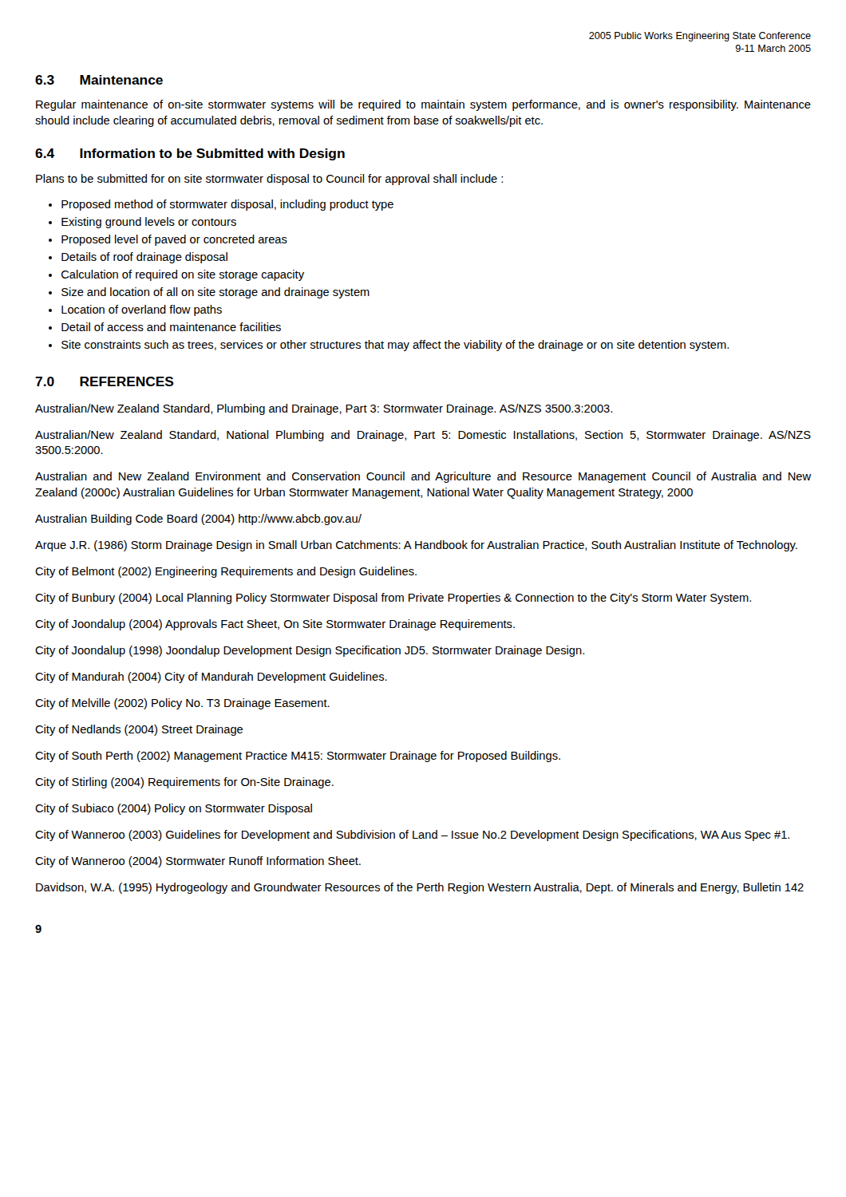2005 Public Works Engineering State Conference
9-11 March 2005
6.3 Maintenance
Regular maintenance of on-site stormwater systems will be required to maintain system performance, and is owner's responsibility. Maintenance should include clearing of accumulated debris, removal of sediment from base of soakwells/pit etc.
6.4 Information to be Submitted with Design
Plans to be submitted for on site stormwater disposal to Council for approval shall include :
Proposed method of stormwater disposal, including product type
Existing ground levels or contours
Proposed level of paved or concreted areas
Details of roof drainage disposal
Calculation of required on site storage capacity
Size and location of all on site storage and drainage system
Location of overland flow paths
Detail of access and maintenance facilities
Site constraints such as trees, services or other structures that may affect the viability of the drainage or on site detention system.
7.0 REFERENCES
Australian/New Zealand Standard, Plumbing and Drainage, Part 3: Stormwater Drainage. AS/NZS 3500.3:2003.
Australian/New Zealand Standard, National Plumbing and Drainage, Part 5: Domestic Installations, Section 5, Stormwater Drainage. AS/NZS 3500.5:2000.
Australian and New Zealand Environment and Conservation Council and Agriculture and Resource Management Council of Australia and New Zealand (2000c) Australian Guidelines for Urban Stormwater Management, National Water Quality Management Strategy, 2000
Australian Building Code Board (2004) http://www.abcb.gov.au/
Arque J.R. (1986) Storm Drainage Design in Small Urban Catchments: A Handbook for Australian Practice, South Australian Institute of Technology.
City of Belmont (2002) Engineering Requirements and Design Guidelines.
City of Bunbury (2004) Local Planning Policy Stormwater Disposal from Private Properties & Connection to the City's Storm Water System.
City of Joondalup (2004) Approvals Fact Sheet, On Site Stormwater Drainage Requirements.
City of Joondalup (1998) Joondalup Development Design Specification JD5. Stormwater Drainage Design.
City of Mandurah (2004) City of Mandurah Development Guidelines.
City of Melville (2002) Policy No. T3 Drainage Easement.
City of Nedlands (2004) Street Drainage
City of South Perth (2002) Management Practice M415: Stormwater Drainage for Proposed Buildings.
City of Stirling (2004) Requirements for On-Site Drainage.
City of Subiaco (2004) Policy on Stormwater Disposal
City of Wanneroo (2003) Guidelines for Development and Subdivision of Land – Issue No.2 Development Design Specifications, WA Aus Spec #1.
City of Wanneroo (2004) Stormwater Runoff Information Sheet.
Davidson, W.A. (1995) Hydrogeology and Groundwater Resources of the Perth Region Western Australia, Dept. of Minerals and Energy, Bulletin 142
9